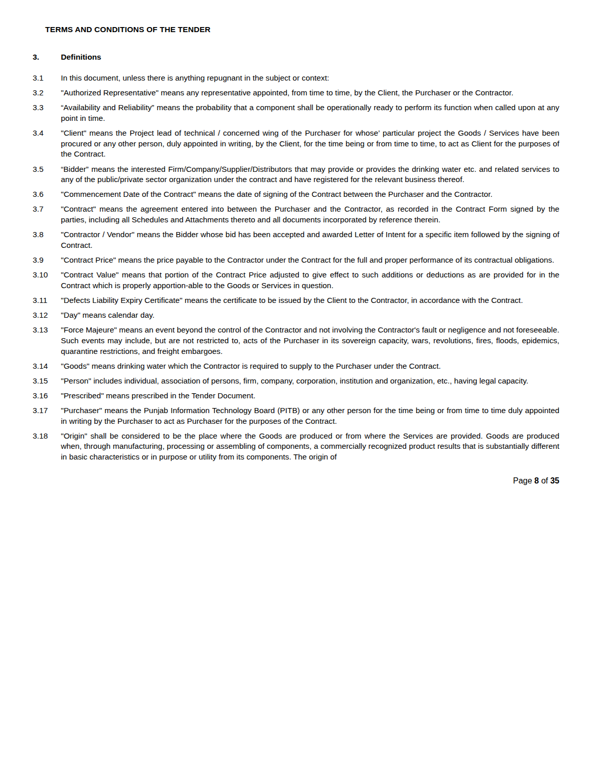TERMS AND CONDITIONS OF THE TENDER
3. Definitions
3.1
In this document, unless there is anything repugnant in the subject or context:
3.2
"Authorized Representative" means any representative appointed, from time to time, by the Client, the Purchaser or the Contractor.
3.3
“Availability and Reliability” means the probability that a component shall be operationally ready to perform its function when called upon at any point in time.
3.4
"Client" means the Project lead of technical / concerned wing of the Purchaser for whose’ particular project the Goods / Services have been procured or any other person, duly appointed in writing, by the Client, for the time being or from time to time, to act as Client for the purposes of the Contract.
3.5
“Bidder” means the interested Firm/Company/Supplier/Distributors that may provide or provides the drinking water etc. and related services to any of the public/private sector organization under the contract and have registered for the relevant business thereof.
3.6
"Commencement Date of the Contract" means the date of signing of the Contract between the Purchaser and the Contractor.
3.7
"Contract" means the agreement entered into between the Purchaser and the Contractor, as recorded in the Contract Form signed by the parties, including all Schedules and Attachments thereto and all documents incorporated by reference therein.
3.8
"Contractor / Vendor" means the Bidder whose bid has been accepted and awarded Letter of Intent for a specific item followed by the signing of Contract.
3.9
"Contract Price" means the price payable to the Contractor under the Contract for the full and proper performance of its contractual obligations.
3.10
"Contract Value" means that portion of the Contract Price adjusted to give effect to such additions or deductions as are provided for in the Contract which is properly apportion-able to the Goods or Services in question.
3.11
"Defects Liability Expiry Certificate" means the certificate to be issued by the Client to the Contractor, in accordance with the Contract.
3.12
"Day" means calendar day.
3.13
"Force Majeure" means an event beyond the control of the Contractor and not involving the Contractor's fault or negligence and not foreseeable. Such events may include, but are not restricted to, acts of the Purchaser in its sovereign capacity, wars, revolutions, fires, floods, epidemics, quarantine restrictions, and freight embargoes.
3.14
"Goods" means drinking water which the Contractor is required to supply to the Purchaser under the Contract.
3.15
"Person" includes individual, association of persons, firm, company, corporation, institution and organization, etc., having legal capacity.
3.16
"Prescribed" means prescribed in the Tender Document.
3.17
"Purchaser" means the Punjab Information Technology Board (PITB) or any other person for the time being or from time to time duly appointed in writing by the Purchaser to act as Purchaser for the purposes of the Contract.
3.18
"Origin" shall be considered to be the place where the Goods are produced or from where the Services are provided. Goods are produced when, through manufacturing, processing or assembling of components, a commercially recognized product results that is substantially different in basic characteristics or in purpose or utility from its components. The origin of
Page 8 of 35